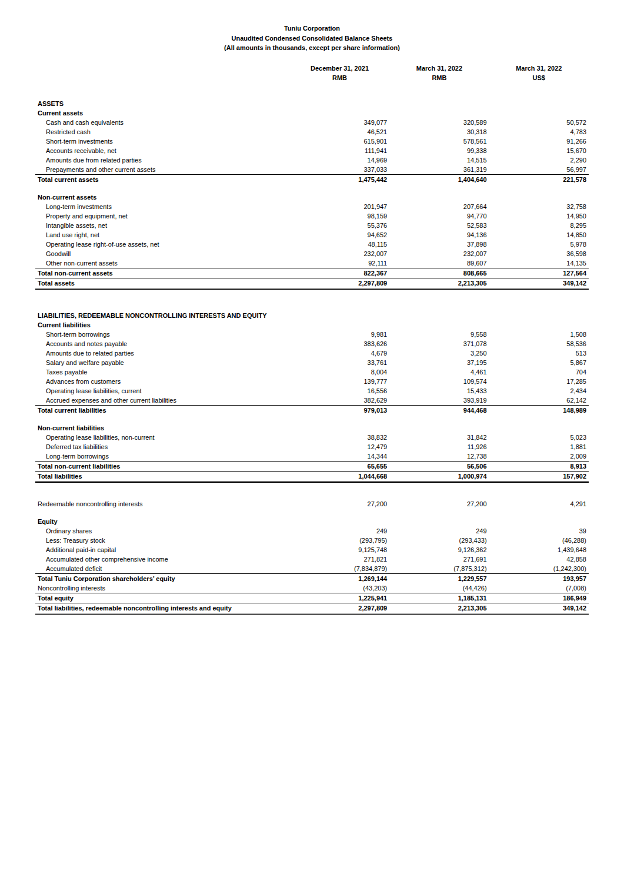Tuniu Corporation
Unaudited Condensed Consolidated Balance Sheets
(All amounts in thousands, except per share information)
| | December 31, 2021 | March 31, 2022 | March 31, 2022 |
| --- | --- | --- | --- |
| | RMB | RMB | US$ |
| ASSETS | | | |
| Current assets | | | |
| Cash and cash equivalents | 349,077 | 320,589 | 50,572 |
| Restricted cash | 46,521 | 30,318 | 4,783 |
| Short-term investments | 615,901 | 578,561 | 91,266 |
| Accounts receivable, net | 111,941 | 99,338 | 15,670 |
| Amounts due from related parties | 14,969 | 14,515 | 2,290 |
| Prepayments and other current assets | 337,033 | 361,319 | 56,997 |
| Total current assets | 1,475,442 | 1,404,640 | 221,578 |
| Non-current assets | | | |
| Long-term investments | 201,947 | 207,664 | 32,758 |
| Property and equipment, net | 98,159 | 94,770 | 14,950 |
| Intangible assets, net | 55,376 | 52,583 | 8,295 |
| Land use right, net | 94,652 | 94,136 | 14,850 |
| Operating lease right-of-use assets, net | 48,115 | 37,898 | 5,978 |
| Goodwill | 232,007 | 232,007 | 36,598 |
| Other non-current assets | 92,111 | 89,607 | 14,135 |
| Total non-current assets | 822,367 | 808,665 | 127,564 |
| Total assets | 2,297,809 | 2,213,305 | 349,142 |
| LIABILITIES, REDEEMABLE NONCONTROLLING INTERESTS AND EQUITY | | | |
| Current liabilities | | | |
| Short-term borrowings | 9,981 | 9,558 | 1,508 |
| Accounts and notes payable | 383,626 | 371,078 | 58,536 |
| Amounts due to related parties | 4,679 | 3,250 | 513 |
| Salary and welfare payable | 33,761 | 37,195 | 5,867 |
| Taxes payable | 8,004 | 4,461 | 704 |
| Advances from customers | 139,777 | 109,574 | 17,285 |
| Operating lease liabilities, current | 16,556 | 15,433 | 2,434 |
| Accrued expenses and other current liabilities | 382,629 | 393,919 | 62,142 |
| Total current liabilities | 979,013 | 944,468 | 148,989 |
| Non-current liabilities | | | |
| Operating lease liabilities, non-current | 38,832 | 31,842 | 5,023 |
| Deferred tax liabilities | 12,479 | 11,926 | 1,881 |
| Long-term borrowings | 14,344 | 12,738 | 2,009 |
| Total non-current liabilities | 65,655 | 56,506 | 8,913 |
| Total liabilities | 1,044,668 | 1,000,974 | 157,902 |
| Redeemable noncontrolling interests | 27,200 | 27,200 | 4,291 |
| Equity | | | |
| Ordinary shares | 249 | 249 | 39 |
| Less: Treasury stock | (293,795) | (293,433) | (46,288) |
| Additional paid-in capital | 9,125,748 | 9,126,362 | 1,439,648 |
| Accumulated other comprehensive income | 271,821 | 271,691 | 42,858 |
| Accumulated deficit | (7,834,879) | (7,875,312) | (1,242,300) |
| Total Tuniu Corporation shareholders’ equity | 1,269,144 | 1,229,557 | 193,957 |
| Noncontrolling interests | (43,203) | (44,426) | (7,008) |
| Total equity | 1,225,941 | 1,185,131 | 186,949 |
| Total liabilities, redeemable noncontrolling interests and equity | 2,297,809 | 2,213,305 | 349,142 |